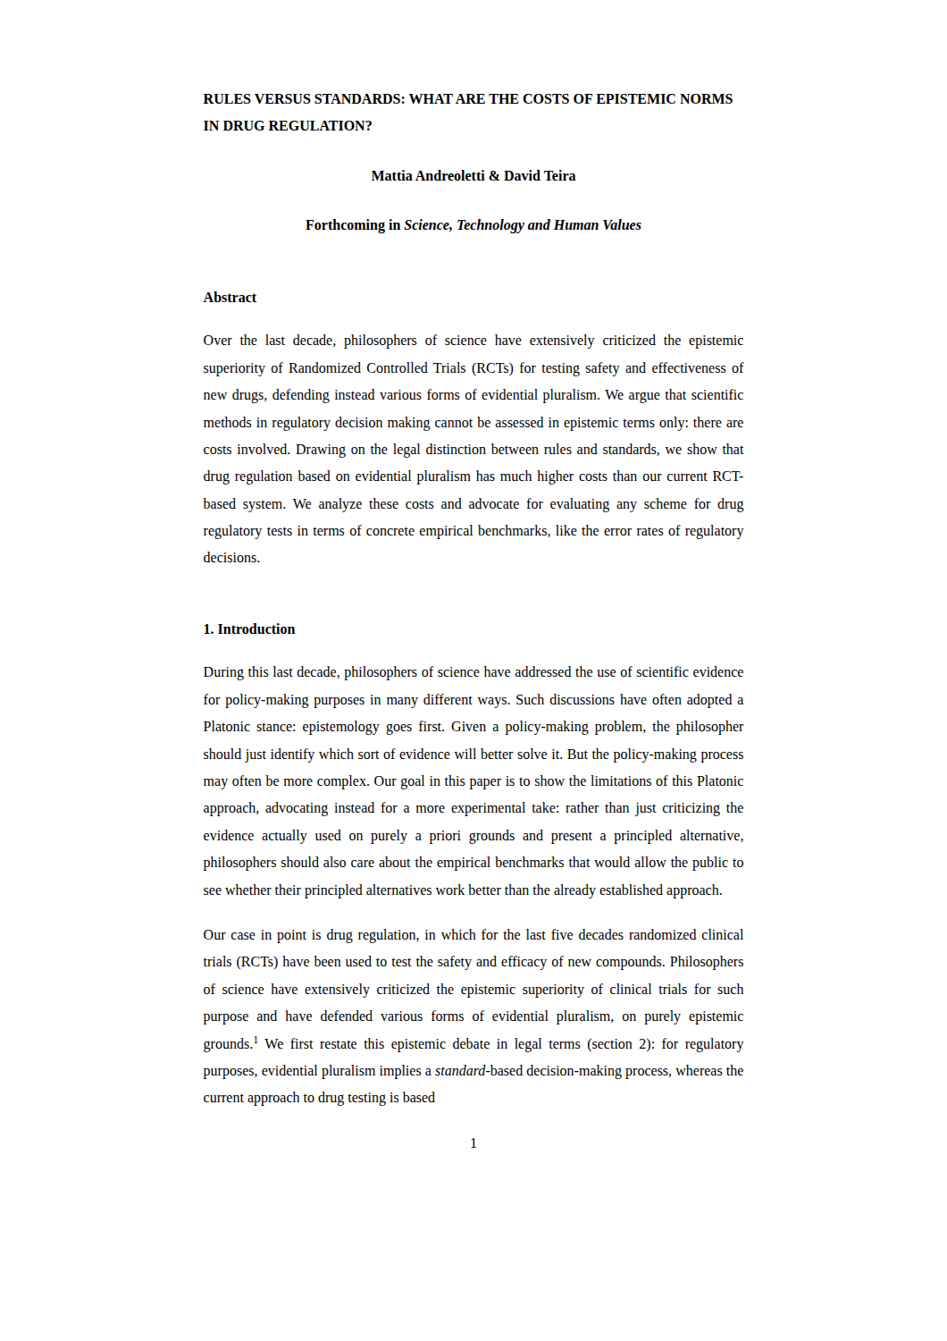Rules versus Standards: What are the Costs of Epistemic Norms in Drug Regulation?
Mattia Andreoletti & David Teira
Forthcoming in Science, Technology and Human Values
Abstract
Over the last decade, philosophers of science have extensively criticized the epistemic superiority of Randomized Controlled Trials (RCTs) for testing safety and effectiveness of new drugs, defending instead various forms of evidential pluralism. We argue that scientific methods in regulatory decision making cannot be assessed in epistemic terms only: there are costs involved. Drawing on the legal distinction between rules and standards, we show that drug regulation based on evidential pluralism has much higher costs than our current RCT-based system. We analyze these costs and advocate for evaluating any scheme for drug regulatory tests in terms of concrete empirical benchmarks, like the error rates of regulatory decisions.
1. Introduction
During this last decade, philosophers of science have addressed the use of scientific evidence for policy-making purposes in many different ways. Such discussions have often adopted a Platonic stance: epistemology goes first. Given a policy-making problem, the philosopher should just identify which sort of evidence will better solve it. But the policy-making process may often be more complex. Our goal in this paper is to show the limitations of this Platonic approach, advocating instead for a more experimental take: rather than just criticizing the evidence actually used on purely a priori grounds and present a principled alternative, philosophers should also care about the empirical benchmarks that would allow the public to see whether their principled alternatives work better than the already established approach.
Our case in point is drug regulation, in which for the last five decades randomized clinical trials (RCTs) have been used to test the safety and efficacy of new compounds. Philosophers of science have extensively criticized the epistemic superiority of clinical trials for such purpose and have defended various forms of evidential pluralism, on purely epistemic grounds.1 We first restate this epistemic debate in legal terms (section 2): for regulatory purposes, evidential pluralism implies a standard-based decision-making process, whereas the current approach to drug testing is based
1